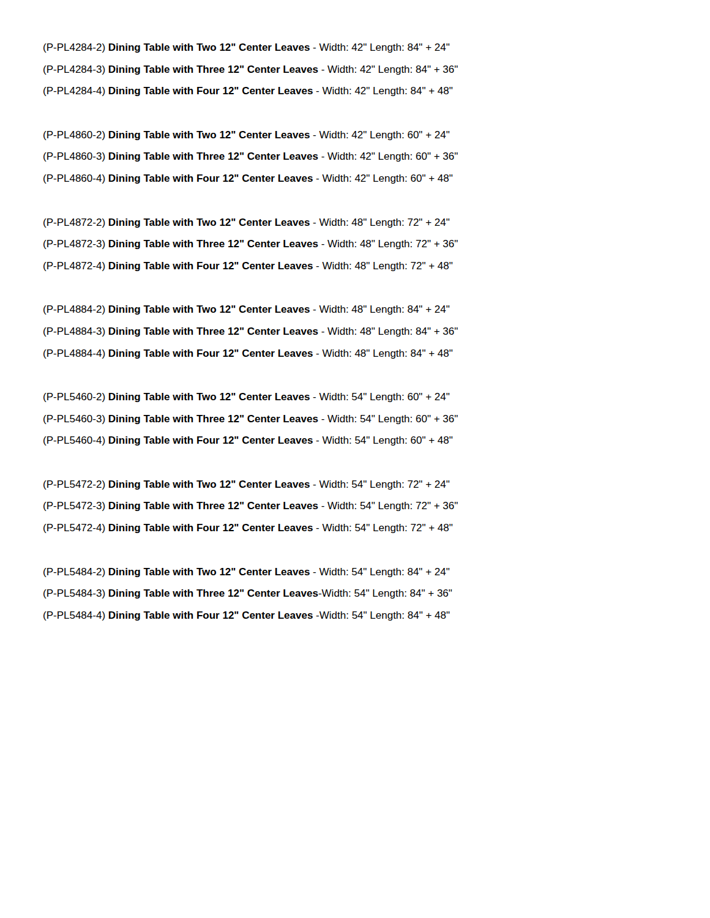(P-PL4284-2) Dining Table with Two 12" Center Leaves - Width: 42" Length: 84" + 24"
(P-PL4284-3) Dining Table with Three 12" Center Leaves - Width: 42" Length: 84" + 36"
(P-PL4284-4) Dining Table with Four 12" Center Leaves - Width: 42" Length: 84" + 48"
(P-PL4860-2) Dining Table with Two 12" Center Leaves - Width: 42" Length: 60" + 24"
(P-PL4860-3) Dining Table with Three 12" Center Leaves - Width: 42" Length: 60" + 36"
(P-PL4860-4) Dining Table with Four 12" Center Leaves - Width: 42" Length: 60" + 48"
(P-PL4872-2) Dining Table with Two 12" Center Leaves - Width: 48" Length: 72" + 24"
(P-PL4872-3) Dining Table with Three 12" Center Leaves - Width: 48" Length: 72" + 36"
(P-PL4872-4) Dining Table with Four 12" Center Leaves - Width: 48" Length: 72" + 48"
(P-PL4884-2) Dining Table with Two 12" Center Leaves - Width: 48" Length: 84" + 24"
(P-PL4884-3) Dining Table with Three 12" Center Leaves - Width: 48" Length: 84" + 36"
(P-PL4884-4) Dining Table with Four 12" Center Leaves - Width: 48" Length: 84" + 48"
(P-PL5460-2) Dining Table with Two 12" Center Leaves - Width: 54" Length: 60" + 24"
(P-PL5460-3) Dining Table with Three 12" Center Leaves - Width: 54" Length: 60" + 36"
(P-PL5460-4) Dining Table with Four 12" Center Leaves - Width: 54" Length: 60" + 48"
(P-PL5472-2) Dining Table with Two 12" Center Leaves - Width: 54" Length: 72" + 24"
(P-PL5472-3) Dining Table with Three 12" Center Leaves - Width: 54" Length: 72" + 36"
(P-PL5472-4) Dining Table with Four 12" Center Leaves - Width: 54" Length: 72" + 48"
(P-PL5484-2) Dining Table with Two 12" Center Leaves - Width: 54" Length: 84" + 24"
(P-PL5484-3) Dining Table with Three 12" Center Leaves-Width: 54" Length: 84" + 36"
(P-PL5484-4) Dining Table with Four 12" Center Leaves -Width: 54" Length: 84" + 48"